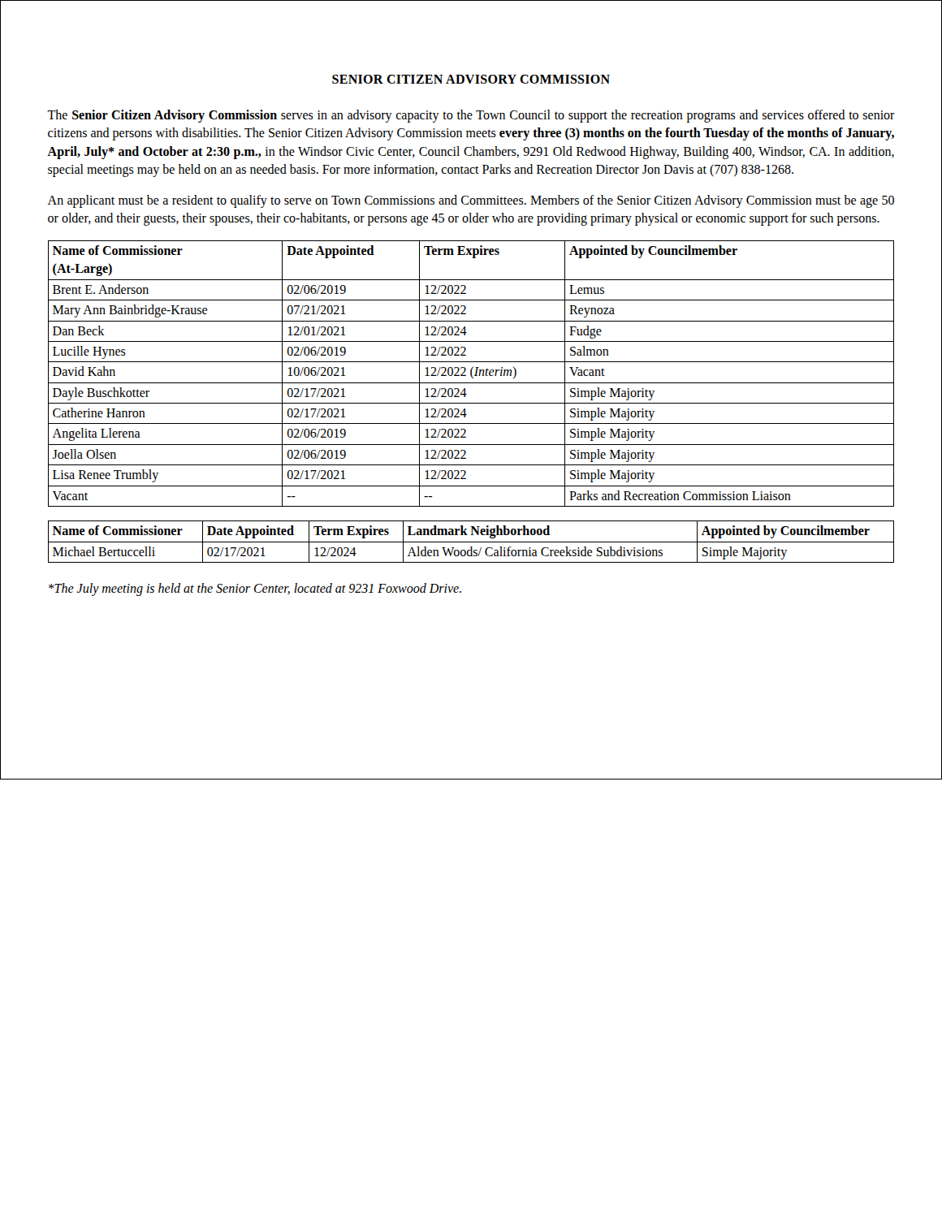Senior Citizen Advisory Commission
The Senior Citizen Advisory Commission serves in an advisory capacity to the Town Council to support the recreation programs and services offered to senior citizens and persons with disabilities. The Senior Citizen Advisory Commission meets every three (3) months on the fourth Tuesday of the months of January, April, July* and October at 2:30 p.m., in the Windsor Civic Center, Council Chambers, 9291 Old Redwood Highway, Building 400, Windsor, CA. In addition, special meetings may be held on an as needed basis. For more information, contact Parks and Recreation Director Jon Davis at (707) 838-1268.
An applicant must be a resident to qualify to serve on Town Commissions and Committees. Members of the Senior Citizen Advisory Commission must be age 50 or older, and their guests, their spouses, their co-habitants, or persons age 45 or older who are providing primary physical or economic support for such persons.
| Name of Commissioner (At-Large) | Date Appointed | Term Expires | Appointed by Councilmember |
| --- | --- | --- | --- |
| Brent E. Anderson | 02/06/2019 | 12/2022 | Lemus |
| Mary Ann Bainbridge-Krause | 07/21/2021 | 12/2022 | Reynoza |
| Dan Beck | 12/01/2021 | 12/2024 | Fudge |
| Lucille Hynes | 02/06/2019 | 12/2022 | Salmon |
| David Kahn | 10/06/2021 | 12/2022 ( Interim ) | Vacant |
| Dayle Buschkotter | 02/17/2021 | 12/2024 | Simple Majority |
| Catherine Hanron | 02/17/2021 | 12/2024 | Simple Majority |
| Angelita Llerena | 02/06/2019 | 12/2022 | Simple Majority |
| Joella Olsen | 02/06/2019 | 12/2022 | Simple Majority |
| Lisa Renee Trumbly | 02/17/2021 | 12/2022 | Simple Majority |
| Vacant | -- | -- | Parks and Recreation Commission Liaison |
| Name of Commissioner | Date Appointed | Term Expires | Landmark Neighborhood | Appointed by Councilmember |
| --- | --- | --- | --- | --- |
| Michael Bertuccelli | 02/17/2021 | 12/2024 | Alden Woods/ California Creekside Subdivisions | Simple Majority |
*The July meeting is held at the Senior Center, located at 9231 Foxwood Drive.